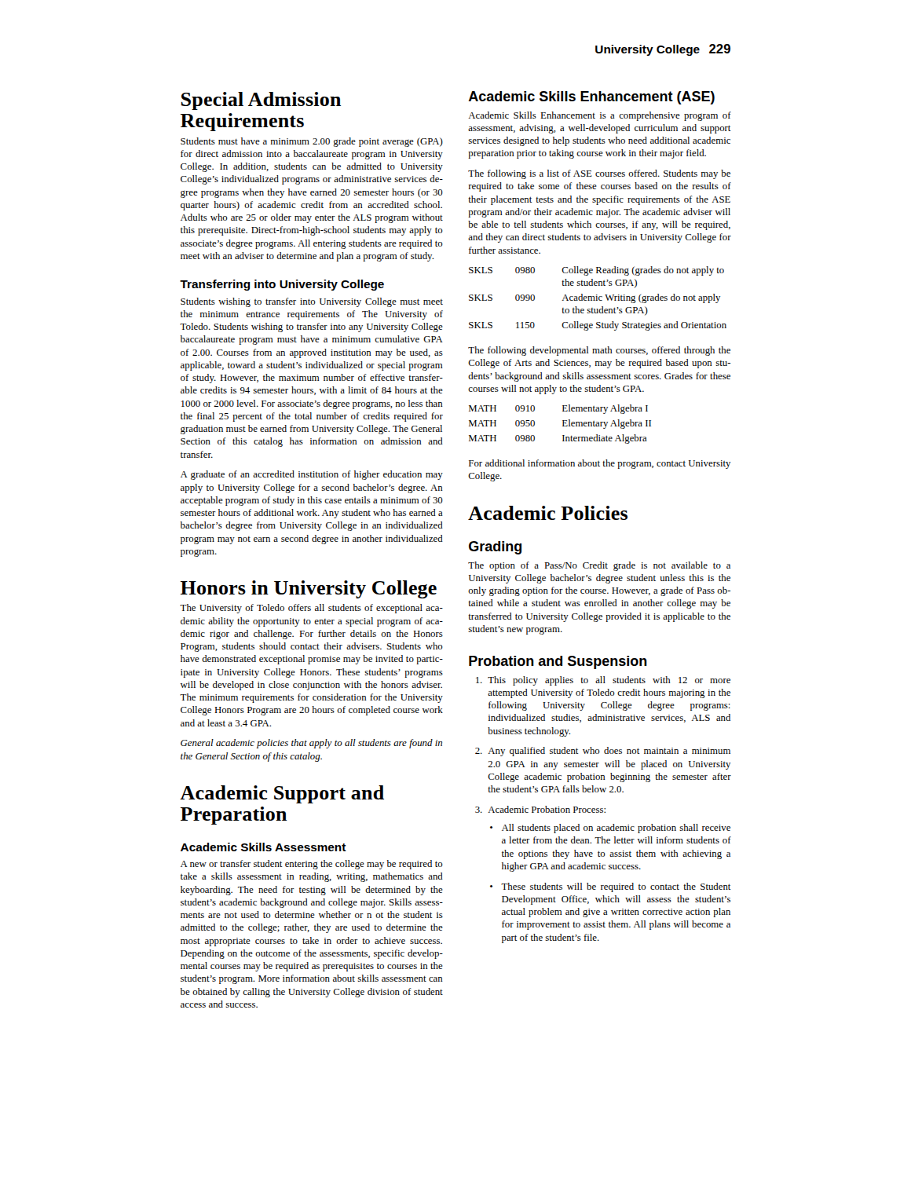University College229
Special Admission Requirements
Students must have a minimum 2.00 grade point average (GPA) for direct admission into a baccalaureate program in University College. In addition, students can be admitted to University College’s individualized programs or administrative services degree programs when they have earned 20 semester hours (or 30 quarter hours) of academic credit from an accredited school. Adults who are 25 or older may enter the ALS program without this prerequisite. Direct-from-high-school students may apply to associate’s degree programs. All entering students are required to meet with an adviser to determine and plan a program of study.
Transferring into University College
Students wishing to transfer into University College must meet the minimum entrance requirements of The University of Toledo. Students wishing to transfer into any University College baccalaureate program must have a minimum cumulative GPA of 2.00. Courses from an approved institution may be used, as applicable, toward a student’s individualized or special program of study. However, the maximum number of effective transferable credits is 94 semester hours, with a limit of 84 hours at the 1000 or 2000 level. For associate’s degree programs, no less than the final 25 percent of the total number of credits required for graduation must be earned from University College. The General Section of this catalog has information on admission and transfer.
A graduate of an accredited institution of higher education may apply to University College for a second bachelor’s degree. An acceptable program of study in this case entails a minimum of 30 semester hours of additional work. Any student who has earned a bachelor’s degree from University College in an individualized program may not earn a second degree in another individualized program.
Honors in University College
The University of Toledo offers all students of exceptional academic ability the opportunity to enter a special program of academic rigor and challenge. For further details on the Honors Program, students should contact their advisers. Students who have demonstrated exceptional promise may be invited to participate in University College Honors. These students’ programs will be developed in close conjunction with the honors adviser. The minimum requirements for consideration for the University College Honors Program are 20 hours of completed course work and at least a 3.4 GPA.
General academic policies that apply to all students are found in the General Section of this catalog.
Academic Support and Preparation
Academic Skills Assessment
A new or transfer student entering the college may be required to take a skills assessment in reading, writing, mathematics and keyboarding. The need for testing will be determined by the student’s academic background and college major. Skills assessments are not used to determine whether or n ot the student is admitted to the college; rather, they are used to determine the most appropriate courses to take in order to achieve success. Depending on the outcome of the assessments, specific developmental courses may be required as prerequisites to courses in the student’s program. More information about skills assessment can be obtained by calling the University College division of student access and success.
Academic Skills Enhancement (ASE)
Academic Skills Enhancement is a comprehensive program of assessment, advising, a well-developed curriculum and support services designed to help students who need additional academic preparation prior to taking course work in their major field.
The following is a list of ASE courses offered. Students may be required to take some of these courses based on the results of their placement tests and the specific requirements of the ASE program and/or their academic major. The academic adviser will be able to tell students which courses, if any, will be required, and they can direct students to advisers in University College for further assistance.
| SKLS | 0980 | College Reading (grades do not apply to the student’s GPA) |
| SKLS | 0990 | Academic Writing (grades do not apply to the student’s GPA) |
| SKLS | 1150 | College Study Strategies and Orientation |
The following developmental math courses, offered through the College of Arts and Sciences, may be required based upon students’ background and skills assessment scores. Grades for these courses will not apply to the student’s GPA.
| MATH | 0910 | Elementary Algebra I |
| MATH | 0950 | Elementary Algebra II |
| MATH | 0980 | Intermediate Algebra |
For additional information about the program, contact University College.
Academic Policies
Grading
The option of a Pass/No Credit grade is not available to a University College bachelor’s degree student unless this is the only grading option for the course. However, a grade of Pass obtained while a student was enrolled in another college may be transferred to University College provided it is applicable to the student’s new program.
Probation and Suspension
This policy applies to all students with 12 or more attempted University of Toledo credit hours majoring in the following University College degree programs: individualized studies, administrative services, ALS and business technology.
Any qualified student who does not maintain a minimum 2.0 GPA in any semester will be placed on University College academic probation beginning the semester after the student’s GPA falls below 2.0.
Academic Probation Process:
All students placed on academic probation shall receive a letter from the dean. The letter will inform students of the options they have to assist them with achieving a higher GPA and academic success.
These students will be required to contact the Student Development Office, which will assess the student’s actual problem and give a written corrective action plan for improvement to assist them. All plans will become a part of the student’s file.